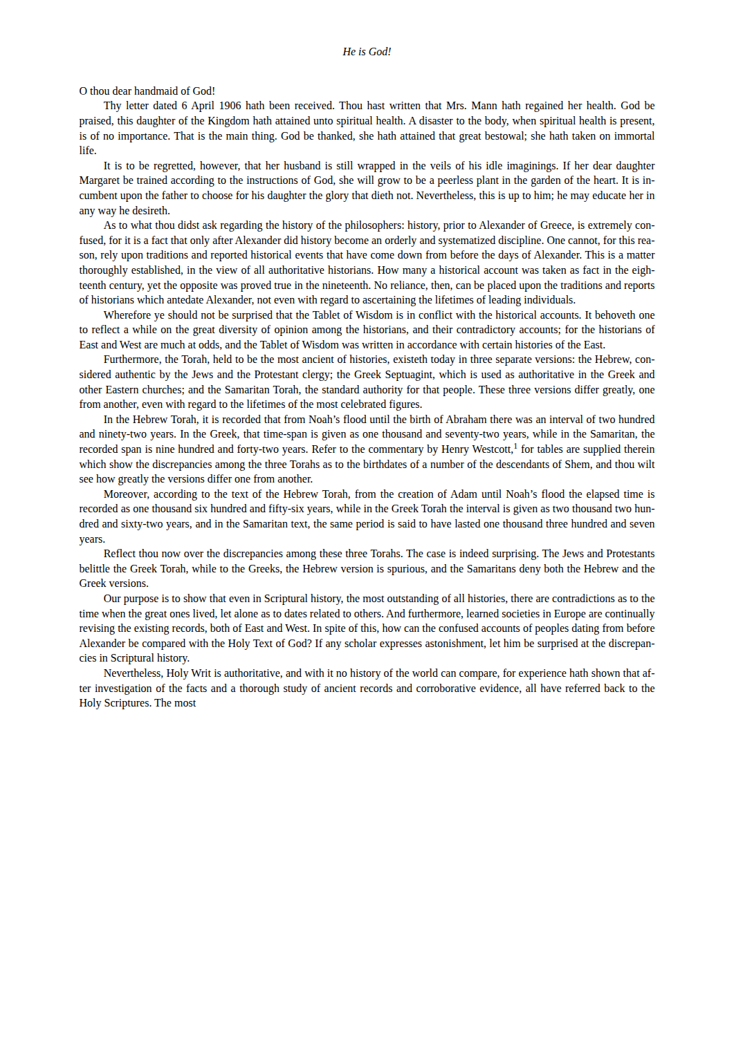He is God!
O thou dear handmaid of God!
Thy letter dated 6 April 1906 hath been received. Thou hast written that Mrs. Mann hath regained her health. God be praised, this daughter of the Kingdom hath attained unto spiritual health. A disaster to the body, when spiritual health is present, is of no importance. That is the main thing. God be thanked, she hath attained that great bestowal; she hath taken on immortal life.
It is to be regretted, however, that her husband is still wrapped in the veils of his idle imaginings. If her dear daughter Margaret be trained according to the instructions of God, she will grow to be a peerless plant in the garden of the heart. It is incumbent upon the father to choose for his daughter the glory that dieth not. Nevertheless, this is up to him; he may educate her in any way he desireth.
As to what thou didst ask regarding the history of the philosophers: history, prior to Alexander of Greece, is extremely confused, for it is a fact that only after Alexander did history become an orderly and systematized discipline. One cannot, for this reason, rely upon traditions and reported historical events that have come down from before the days of Alexander. This is a matter thoroughly established, in the view of all authoritative historians. How many a historical account was taken as fact in the eighteenth century, yet the opposite was proved true in the nineteenth. No reliance, then, can be placed upon the traditions and reports of historians which antedate Alexander, not even with regard to ascertaining the lifetimes of leading individuals.
Wherefore ye should not be surprised that the Tablet of Wisdom is in conflict with the historical accounts. It behoveth one to reflect a while on the great diversity of opinion among the historians, and their contradictory accounts; for the historians of East and West are much at odds, and the Tablet of Wisdom was written in accordance with certain histories of the East.
Furthermore, the Torah, held to be the most ancient of histories, existeth today in three separate versions: the Hebrew, considered authentic by the Jews and the Protestant clergy; the Greek Septuagint, which is used as authoritative in the Greek and other Eastern churches; and the Samaritan Torah, the standard authority for that people. These three versions differ greatly, one from another, even with regard to the lifetimes of the most celebrated figures.
In the Hebrew Torah, it is recorded that from Noah’s flood until the birth of Abraham there was an interval of two hundred and ninety-two years. In the Greek, that time-span is given as one thousand and seventy-two years, while in the Samaritan, the recorded span is nine hundred and forty-two years. Refer to the commentary by Henry Westcott,1 for tables are supplied therein which show the discrepancies among the three Torahs as to the birthdates of a number of the descendants of Shem, and thou wilt see how greatly the versions differ one from another.
Moreover, according to the text of the Hebrew Torah, from the creation of Adam until Noah’s flood the elapsed time is recorded as one thousand six hundred and fifty-six years, while in the Greek Torah the interval is given as two thousand two hundred and sixty-two years, and in the Samaritan text, the same period is said to have lasted one thousand three hundred and seven years.
Reflect thou now over the discrepancies among these three Torahs. The case is indeed surprising. The Jews and Protestants belittle the Greek Torah, while to the Greeks, the Hebrew version is spurious, and the Samaritans deny both the Hebrew and the Greek versions.
Our purpose is to show that even in Scriptural history, the most outstanding of all histories, there are contradictions as to the time when the great ones lived, let alone as to dates related to others. And furthermore, learned societies in Europe are continually revising the existing records, both of East and West. In spite of this, how can the confused accounts of peoples dating from before Alexander be compared with the Holy Text of God? If any scholar expresses astonishment, let him be surprised at the discrepancies in Scriptural history.
Nevertheless, Holy Writ is authoritative, and with it no history of the world can compare, for experience hath shown that after investigation of the facts and a thorough study of ancient records and corroborative evidence, all have referred back to the Holy Scriptures. The most